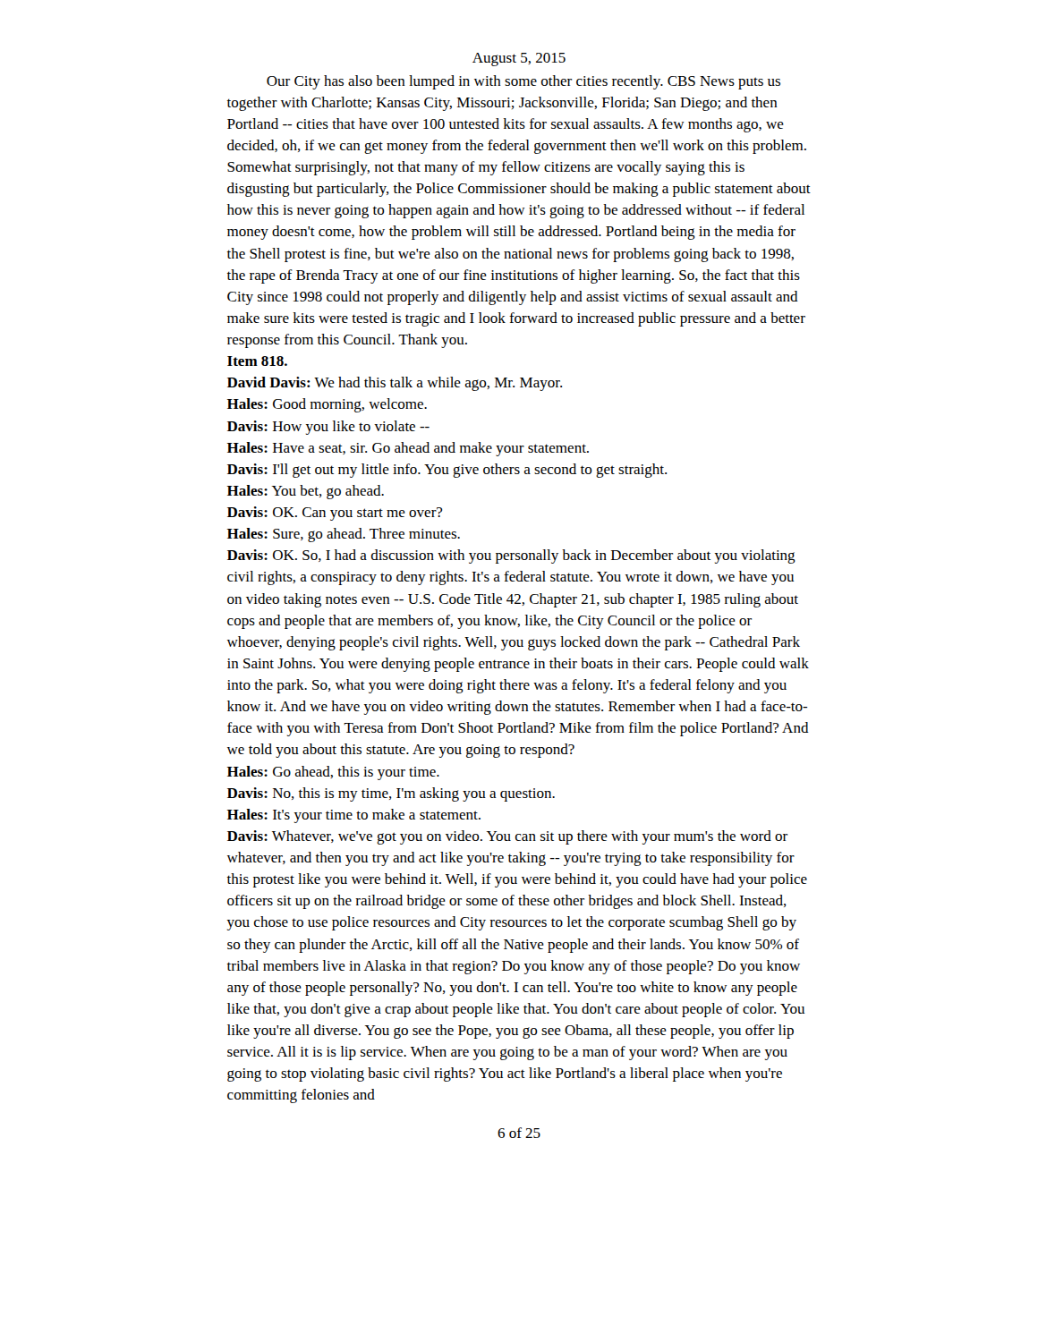August 5, 2015
Our City has also been lumped in with some other cities recently. CBS News puts us together with Charlotte; Kansas City, Missouri; Jacksonville, Florida; San Diego; and then Portland -- cities that have over 100 untested kits for sexual assaults. A few months ago, we decided, oh, if we can get money from the federal government then we'll work on this problem. Somewhat surprisingly, not that many of my fellow citizens are vocally saying this is disgusting but particularly, the Police Commissioner should be making a public statement about how this is never going to happen again and how it's going to be addressed without -- if federal money doesn't come, how the problem will still be addressed. Portland being in the media for the Shell protest is fine, but we're also on the national news for problems going back to 1998, the rape of Brenda Tracy at one of our fine institutions of higher learning. So, the fact that this City since 1998 could not properly and diligently help and assist victims of sexual assault and make sure kits were tested is tragic and I look forward to increased public pressure and a better response from this Council. Thank you.
Item 818.
David Davis: We had this talk a while ago, Mr. Mayor.
Hales: Good morning, welcome.
Davis: How you like to violate --
Hales: Have a seat, sir. Go ahead and make your statement.
Davis: I'll get out my little info. You give others a second to get straight.
Hales: You bet, go ahead.
Davis: OK. Can you start me over?
Hales: Sure, go ahead. Three minutes.
Davis: OK. So, I had a discussion with you personally back in December about you violating civil rights, a conspiracy to deny rights. It's a federal statute. You wrote it down, we have you on video taking notes even -- U.S. Code Title 42, Chapter 21, sub chapter I, 1985 ruling about cops and people that are members of, you know, like, the City Council or the police or whoever, denying people's civil rights. Well, you guys locked down the park -- Cathedral Park in Saint Johns. You were denying people entrance in their boats in their cars. People could walk into the park. So, what you were doing right there was a felony. It's a federal felony and you know it. And we have you on video writing down the statutes. Remember when I had a face-to-face with you with Teresa from Don't Shoot Portland? Mike from film the police Portland? And we told you about this statute. Are you going to respond?
Hales: Go ahead, this is your time.
Davis: No, this is my time, I'm asking you a question.
Hales: It's your time to make a statement.
Davis: Whatever, we've got you on video. You can sit up there with your mum's the word or whatever, and then you try and act like you're taking -- you're trying to take responsibility for this protest like you were behind it. Well, if you were behind it, you could have had your police officers sit up on the railroad bridge or some of these other bridges and block Shell. Instead, you chose to use police resources and City resources to let the corporate scumbag Shell go by so they can plunder the Arctic, kill off all the Native people and their lands. You know 50% of tribal members live in Alaska in that region? Do you know any of those people? Do you know any of those people personally? No, you don't. I can tell. You're too white to know any people like that, you don't give a crap about people like that. You don't care about people of color. You like you're all diverse. You go see the Pope, you go see Obama, all these people, you offer lip service. All it is is lip service. When are you going to be a man of your word? When are you going to stop violating basic civil rights? You act like Portland's a liberal place when you're committing felonies and
6 of 25